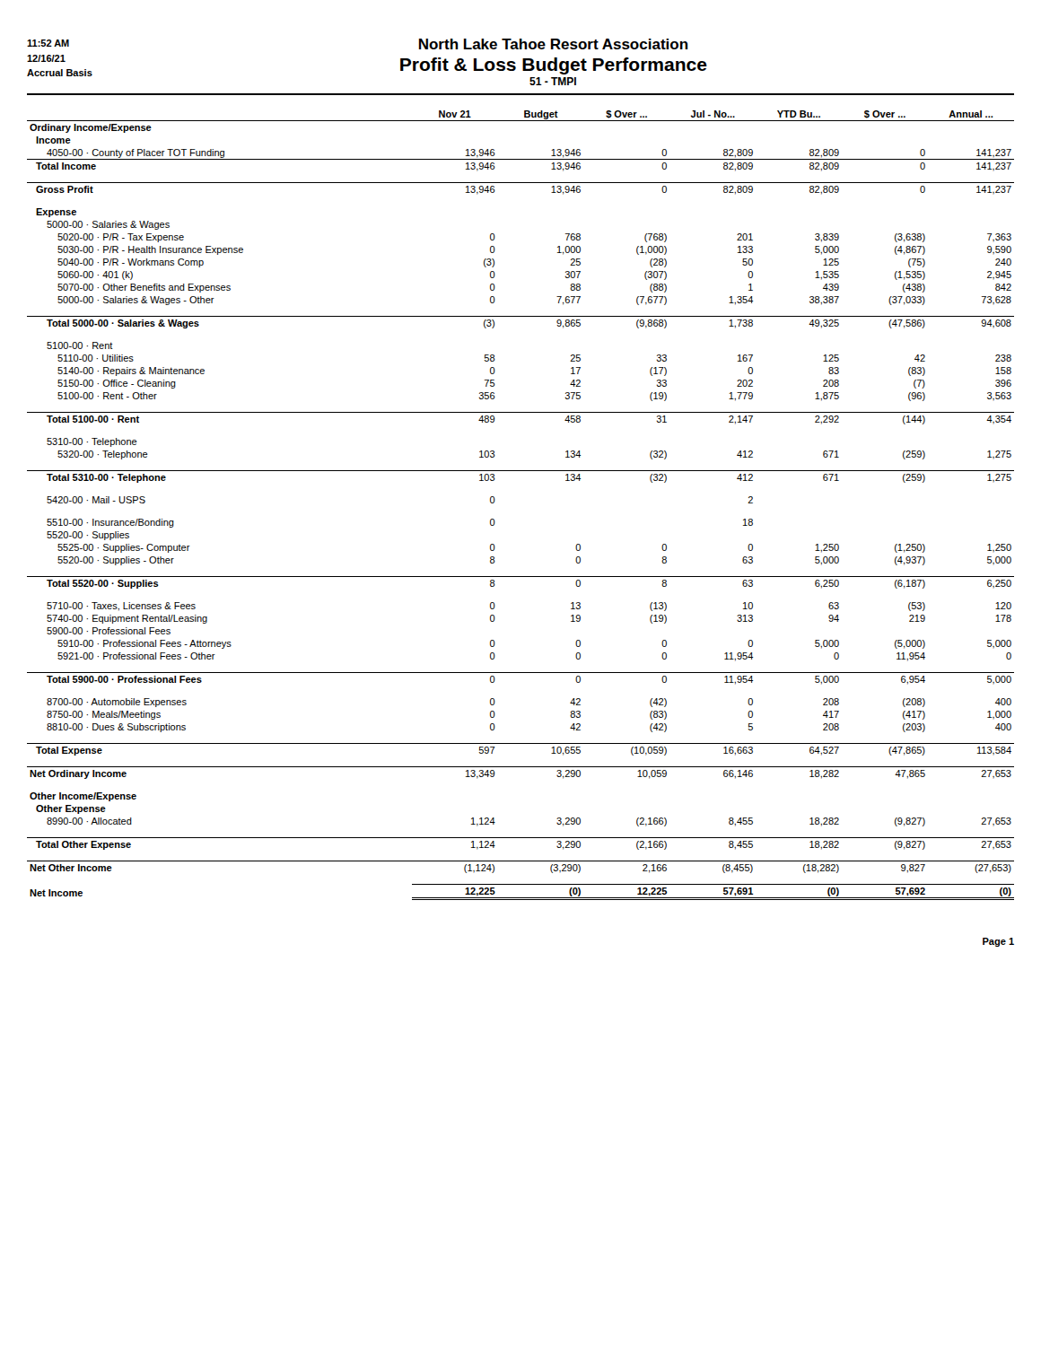11:52 AM
12/16/21
Accrual Basis
North Lake Tahoe Resort Association
Profit & Loss Budget Performance
51 - TMPI
| | Nov 21 | Budget | $ Over ... | Jul - No... | YTD Bu... | $ Over ... | Annual ... |
| --- | --- | --- | --- | --- | --- | --- | --- |
| Ordinary Income/Expense | | | | | | | |
| Income | | | | | | | |
| 4050-00 · County of Placer TOT Funding | 13,946 | 13,946 | 0 | 82,809 | 82,809 | 0 | 141,237 |
| Total Income | 13,946 | 13,946 | 0 | 82,809 | 82,809 | 0 | 141,237 |
| Gross Profit | 13,946 | 13,946 | 0 | 82,809 | 82,809 | 0 | 141,237 |
| Expense | | | | | | | |
| 5000-00 · Salaries & Wages | | | | | | | |
| 5020-00 · P/R - Tax Expense | 0 | 768 | (768) | 201 | 3,839 | (3,638) | 7,363 |
| 5030-00 · P/R - Health Insurance Expense | 0 | 1,000 | (1,000) | 133 | 5,000 | (4,867) | 9,590 |
| 5040-00 · P/R - Workmans Comp | (3) | 25 | (28) | 50 | 125 | (75) | 240 |
| 5060-00 · 401 (k) | 0 | 307 | (307) | 0 | 1,535 | (1,535) | 2,945 |
| 5070-00 · Other Benefits and Expenses | 0 | 88 | (88) | 1 | 439 | (438) | 842 |
| 5000-00 · Salaries & Wages - Other | 0 | 7,677 | (7,677) | 1,354 | 38,387 | (37,033) | 73,628 |
| Total 5000-00 · Salaries & Wages | (3) | 9,865 | (9,868) | 1,738 | 49,325 | (47,586) | 94,608 |
| 5100-00 · Rent | | | | | | | |
| 5110-00 · Utilities | 58 | 25 | 33 | 167 | 125 | 42 | 238 |
| 5140-00 · Repairs & Maintenance | 0 | 17 | (17) | 0 | 83 | (83) | 158 |
| 5150-00 · Office - Cleaning | 75 | 42 | 33 | 202 | 208 | (7) | 396 |
| 5100-00 · Rent - Other | 356 | 375 | (19) | 1,779 | 1,875 | (96) | 3,563 |
| Total 5100-00 · Rent | 489 | 458 | 31 | 2,147 | 2,292 | (144) | 4,354 |
| 5310-00 · Telephone | | | | | | | |
| 5320-00 · Telephone | 103 | 134 | (32) | 412 | 671 | (259) | 1,275 |
| Total 5310-00 · Telephone | 103 | 134 | (32) | 412 | 671 | (259) | 1,275 |
| 5420-00 · Mail - USPS | 0 | | | 2 | | | |
| 5510-00 · Insurance/Bonding | 0 | | | 18 | | | |
| 5520-00 · Supplies | | | | | | | |
| 5525-00 · Supplies- Computer | 0 | 0 | 0 | 0 | 1,250 | (1,250) | 1,250 |
| 5520-00 · Supplies - Other | 8 | 0 | 8 | 63 | 5,000 | (4,937) | 5,000 |
| Total 5520-00 · Supplies | 8 | 0 | 8 | 63 | 6,250 | (6,187) | 6,250 |
| 5710-00 · Taxes, Licenses & Fees | 0 | 13 | (13) | 10 | 63 | (53) | 120 |
| 5740-00 · Equipment Rental/Leasing | 0 | 19 | (19) | 313 | 94 | 219 | 178 |
| 5900-00 · Professional Fees | | | | | | | |
| 5910-00 · Professional Fees - Attorneys | 0 | 0 | 0 | 0 | 5,000 | (5,000) | 5,000 |
| 5921-00 · Professional Fees - Other | 0 | 0 | 0 | 11,954 | 0 | 11,954 | 0 |
| Total 5900-00 · Professional Fees | 0 | 0 | 0 | 11,954 | 5,000 | 6,954 | 5,000 |
| 8700-00 · Automobile Expenses | 0 | 42 | (42) | 0 | 208 | (208) | 400 |
| 8750-00 · Meals/Meetings | 0 | 83 | (83) | 0 | 417 | (417) | 1,000 |
| 8810-00 · Dues & Subscriptions | 0 | 42 | (42) | 5 | 208 | (203) | 400 |
| Total Expense | 597 | 10,655 | (10,059) | 16,663 | 64,527 | (47,865) | 113,584 |
| Net Ordinary Income | 13,349 | 3,290 | 10,059 | 66,146 | 18,282 | 47,865 | 27,653 |
| Other Income/Expense | | | | | | | |
| Other Expense | | | | | | | |
| 8990-00 · Allocated | 1,124 | 3,290 | (2,166) | 8,455 | 18,282 | (9,827) | 27,653 |
| Total Other Expense | 1,124 | 3,290 | (2,166) | 8,455 | 18,282 | (9,827) | 27,653 |
| Net Other Income | (1,124) | (3,290) | 2,166 | (8,455) | (18,282) | 9,827 | (27,653) |
| Net Income | 12,225 | (0) | 12,225 | 57,691 | (0) | 57,692 | (0) |
Page 1